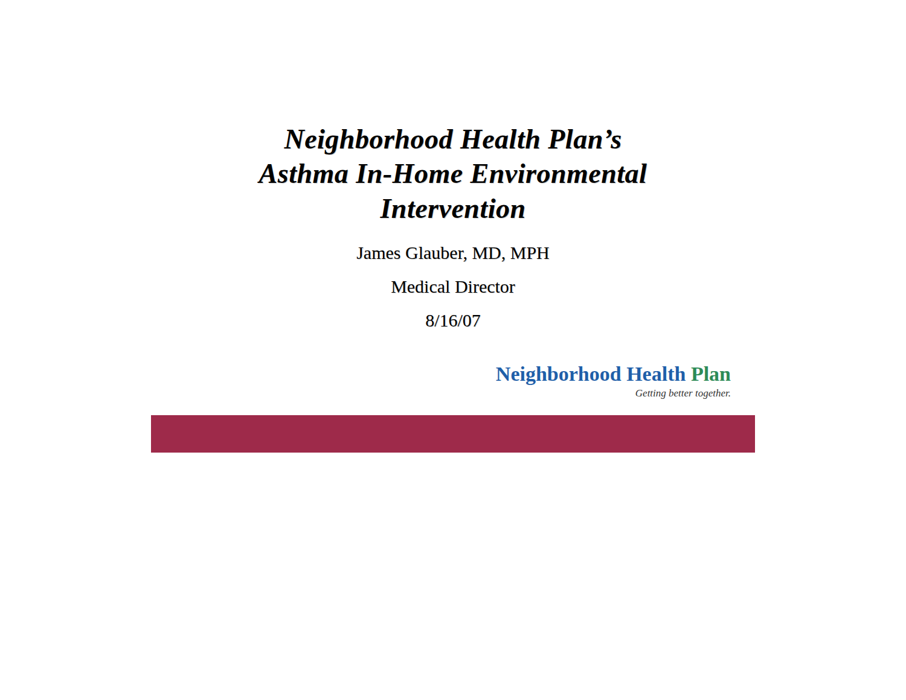Neighborhood Health Plan’s
Asthma In-Home Environmental
Intervention
James Glauber, MD, MPH
Medical Director
8/16/07
Neighborhood Health Plan
Getting better together.